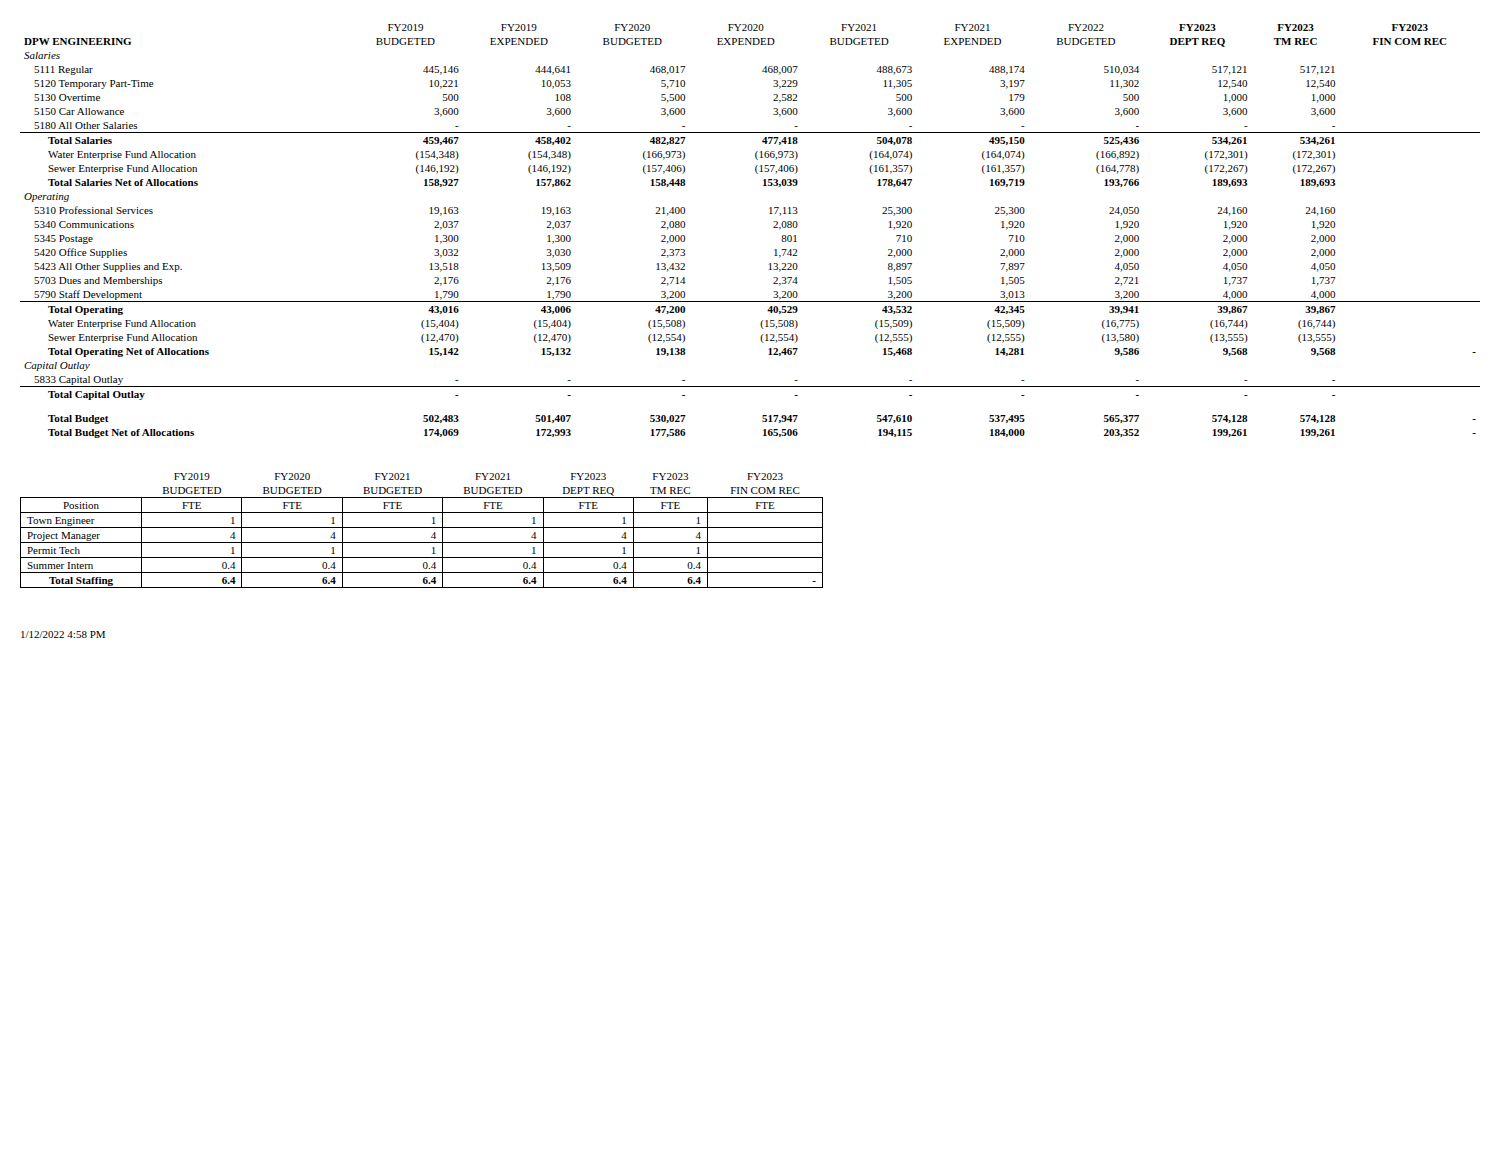| | FY2019 | FY2019 | FY2020 | FY2020 | FY2021 | FY2021 | FY2022 | FY2023 | FY2023 | FY2023 |
| DPW ENGINEERING | BUDGETED | EXPENDED | BUDGETED | EXPENDED | BUDGETED | EXPENDED | BUDGETED | DEPT REQ | TM REC | FIN COM REC |
| Salaries | |
| 5111 Regular | 445,146 | 444,641 | 468,017 | 468,007 | 488,673 | 488,174 | 510,034 | 517,121 | 517,121 | |
| 5120 Temporary Part-Time | 10,221 | 10,053 | 5,710 | 3,229 | 11,305 | 3,197 | 11,302 | 12,540 | 12,540 | |
| 5130 Overtime | 500 | 108 | 5,500 | 2,582 | 500 | 179 | 500 | 1,000 | 1,000 | |
| 5150 Car Allowance | 3,600 | 3,600 | 3,600 | 3,600 | 3,600 | 3,600 | 3,600 | 3,600 | 3,600 | |
| 5180 All Other Salaries | - | - | - | - | - | - | - | - | - | |
| Total Salaries | 459,467 | 458,402 | 482,827 | 477,418 | 504,078 | 495,150 | 525,436 | 534,261 | 534,261 | |
| Water Enterprise Fund Allocation | (154,348) | (154,348) | (166,973) | (166,973) | (164,074) | (164,074) | (166,892) | (172,301) | (172,301) | |
| Sewer Enterprise Fund Allocation | (146,192) | (146,192) | (157,406) | (157,406) | (161,357) | (161,357) | (164,778) | (172,267) | (172,267) | |
| Total Salaries Net of Allocations | 158,927 | 157,862 | 158,448 | 153,039 | 178,647 | 169,719 | 193,766 | 189,693 | 189,693 | |
| Operating | |
| 5310 Professional Services | 19,163 | 19,163 | 21,400 | 17,113 | 25,300 | 25,300 | 24,050 | 24,160 | 24,160 | |
| 5340 Communications | 2,037 | 2,037 | 2,080 | 2,080 | 1,920 | 1,920 | 1,920 | 1,920 | 1,920 | |
| 5345 Postage | 1,300 | 1,300 | 2,000 | 801 | 710 | 710 | 2,000 | 2,000 | 2,000 | |
| 5420 Office Supplies | 3,032 | 3,030 | 2,373 | 1,742 | 2,000 | 2,000 | 2,000 | 2,000 | 2,000 | |
| 5423 All Other Supplies and Exp. | 13,518 | 13,509 | 13,432 | 13,220 | 8,897 | 7,897 | 4,050 | 4,050 | 4,050 | |
| 5703 Dues and Memberships | 2,176 | 2,176 | 2,714 | 2,374 | 1,505 | 1,505 | 2,721 | 1,737 | 1,737 | |
| 5790 Staff Development | 1,790 | 1,790 | 3,200 | 3,200 | 3,200 | 3,013 | 3,200 | 4,000 | 4,000 | |
| Total Operating | 43,016 | 43,006 | 47,200 | 40,529 | 43,532 | 42,345 | 39,941 | 39,867 | 39,867 | |
| Water Enterprise Fund Allocation | (15,404) | (15,404) | (15,508) | (15,508) | (15,509) | (15,509) | (16,775) | (16,744) | (16,744) | |
| Sewer Enterprise Fund Allocation | (12,470) | (12,470) | (12,554) | (12,554) | (12,555) | (12,555) | (13,580) | (13,555) | (13,555) | |
| Total Operating Net of Allocations | 15,142 | 15,132 | 19,138 | 12,467 | 15,468 | 14,281 | 9,586 | 9,568 | 9,568 | - |
| Capital Outlay | |
| 5833 Capital Outlay | - | - | - | - | - | - | - | - | - | |
| Total Capital Outlay | - | - | - | - | - | - | - | - | - | |
| Total Budget | 502,483 | 501,407 | 530,027 | 517,947 | 547,610 | 537,495 | 565,377 | 574,128 | 574,128 | - |
| Total Budget Net of Allocations | 174,069 | 172,993 | 177,586 | 165,506 | 194,115 | 184,000 | 203,352 | 199,261 | 199,261 | - |
| | FY2019 | FY2020 | FY2021 | FY2021 | FY2023 | FY2023 | FY2023 |
| | BUDGETED | BUDGETED | BUDGETED | BUDGETED | DEPT REQ | TM REC | FIN COM REC |
| Position | FTE | FTE | FTE | FTE | FTE | FTE | FTE |
| Town Engineer | 1 | 1 | 1 | 1 | 1 | 1 | |
| Project Manager | 4 | 4 | 4 | 4 | 4 | 4 | |
| Permit Tech | 1 | 1 | 1 | 1 | 1 | 1 | |
| Summer Intern | 0.4 | 0.4 | 0.4 | 0.4 | 0.4 | 0.4 | |
| Total Staffing | 6.4 | 6.4 | 6.4 | 6.4 | 6.4 | 6.4 | - |
1/12/2022 4:58 PM